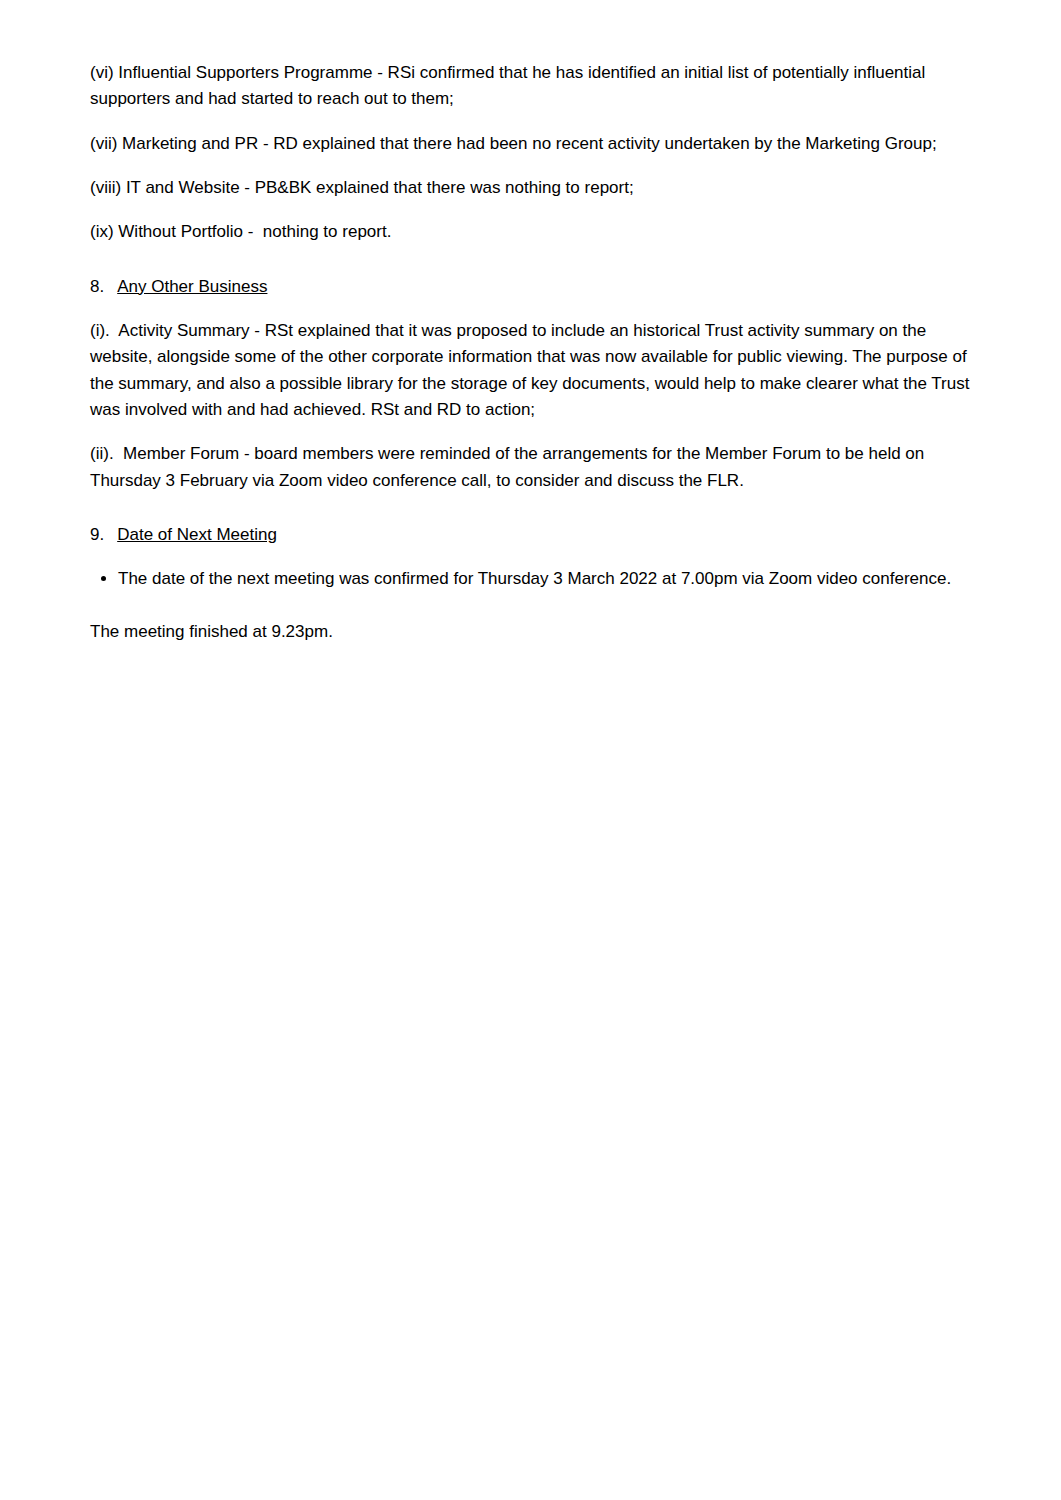(vi) Influential Supporters Programme - RSi confirmed that he has identified an initial list of potentially influential supporters and had started to reach out to them;
(vii) Marketing and PR - RD explained that there had been no recent activity undertaken by the Marketing Group;
(viii) IT and Website - PB&BK explained that there was nothing to report;
(ix) Without Portfolio - nothing to report.
8. Any Other Business
(i). Activity Summary - RSt explained that it was proposed to include an historical Trust activity summary on the website, alongside some of the other corporate information that was now available for public viewing. The purpose of the summary, and also a possible library for the storage of key documents, would help to make clearer what the Trust was involved with and had achieved. RSt and RD to action;
(ii). Member Forum - board members were reminded of the arrangements for the Member Forum to be held on Thursday 3 February via Zoom video conference call, to consider and discuss the FLR.
9. Date of Next Meeting
The date of the next meeting was confirmed for Thursday 3 March 2022 at 7.00pm via Zoom video conference.
The meeting finished at 9.23pm.